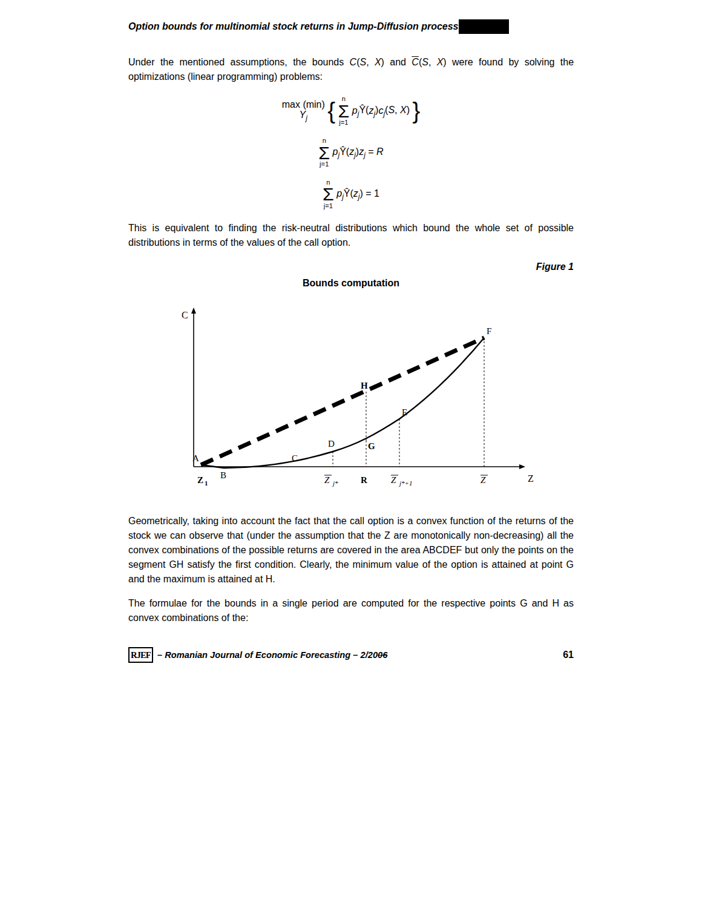Option bounds for multinomial stock returns in Jump-Diffusion processes
Under the mentioned assumptions, the bounds C(S, X) and C(S, X) were found by solving the optimizations (linear programming) problems:
max (min) Yj { nΣj=1 pj Ŷ(zj)cj(S, X) }
nΣj=1 pj Ŷ(zj)zj = R
nΣj=1 pj Ŷ(zj) = 1
This is equivalent to finding the risk-neutral distributions which bound the whole set of possible distributions in terms of the values of the call option.
Figure 1
Bounds computation
C Z A B C D G E F H Z 1 Z j* R Z j*+1 Z
Geometrically, taking into account the fact that the call option is a convex function of the returns of the stock we can observe that (under the assumption that the Z are monotonically non-decreasing) all the convex combinations of the possible returns are covered in the area ABCDEF but only the points on the segment GH satisfy the first condition. Clearly, the minimum value of the option is attained at point G and the maximum is attained at H.
The formulae for the bounds in a single period are computed for the respective points G and H as convex combinations of the:
RJEF – Romanian Journal of Economic Forecasting – 2/2006 61